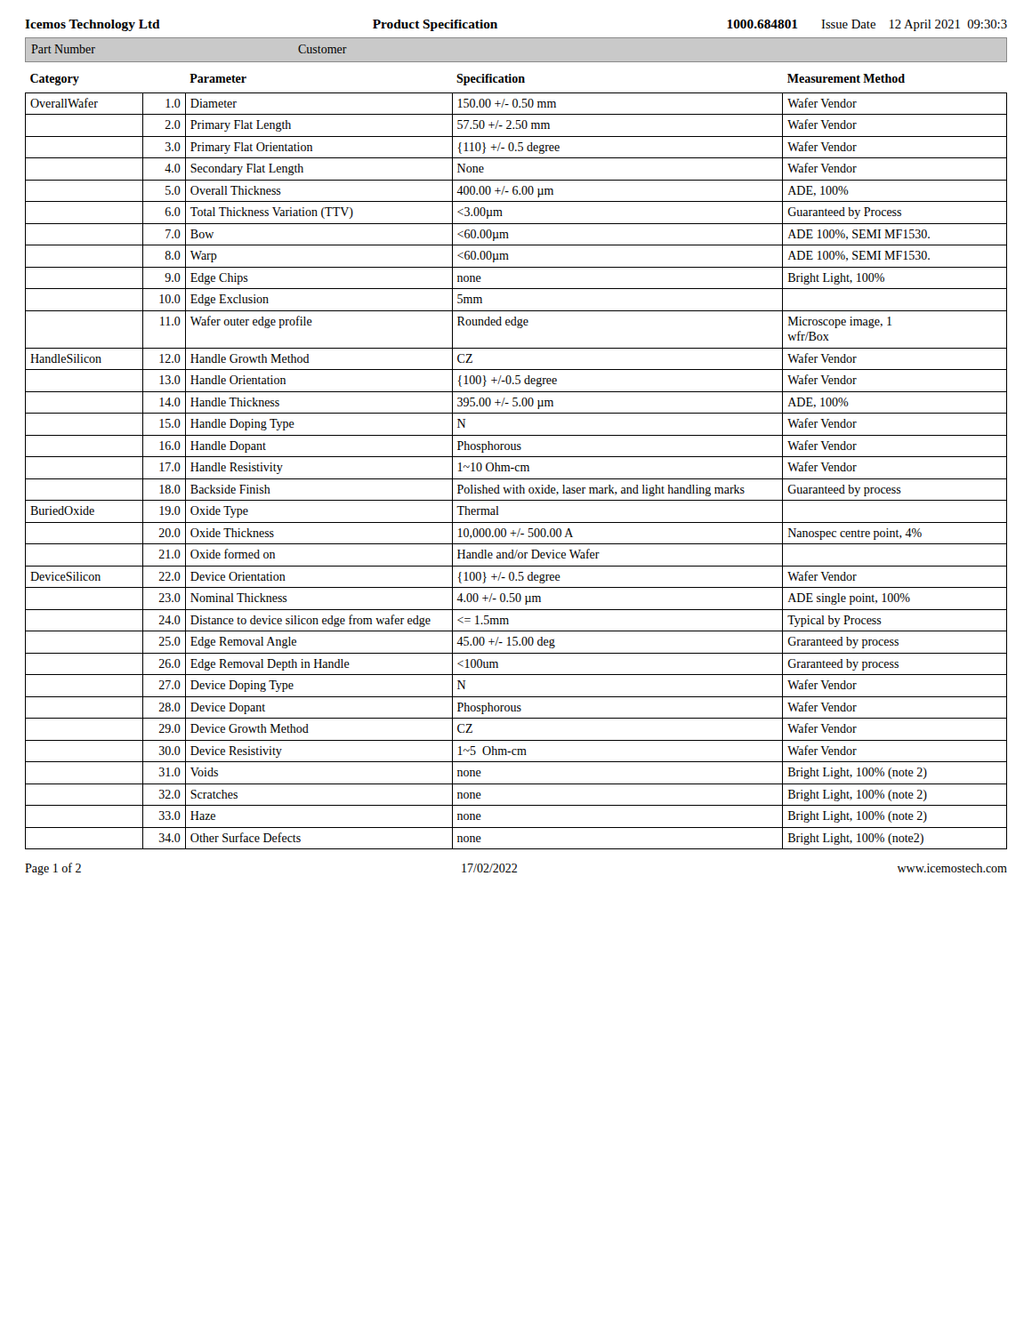Icemos Technology Ltd
Product Specification
1000.684801
Issue Date 12 April 2021 09:30:3
Part Number
Customer
| Category | | Parameter | Specification | Measurement Method |
| --- | --- | --- | --- | --- |
| OverallWafer | 1.0 | Diameter | 150.00 +/- 0.50 mm | Wafer Vendor |
| | 2.0 | Primary Flat Length | 57.50 +/- 2.50 mm | Wafer Vendor |
| | 3.0 | Primary Flat Orientation | {110} +/- 0.5 degree | Wafer Vendor |
| | 4.0 | Secondary Flat Length | None | Wafer Vendor |
| | 5.0 | Overall Thickness | 400.00 +/- 6.00 µm | ADE, 100% |
| | 6.0 | Total Thickness Variation (TTV) | <3.00µm | Guaranteed by Process |
| | 7.0 | Bow | <60.00µm | ADE 100%, SEMI MF1530. |
| | 8.0 | Warp | <60.00µm | ADE 100%, SEMI MF1530. |
| | 9.0 | Edge Chips | none | Bright Light, 100% |
| | 10.0 | Edge Exclusion | 5mm | |
| | 11.0 | Wafer outer edge profile | Rounded edge | Microscope image, 1 wfr/Box |
| HandleSilicon | 12.0 | Handle Growth Method | CZ | Wafer Vendor |
| | 13.0 | Handle Orientation | {100} +/-0.5 degree | Wafer Vendor |
| | 14.0 | Handle Thickness | 395.00 +/- 5.00 µm | ADE, 100% |
| | 15.0 | Handle Doping Type | N | Wafer Vendor |
| | 16.0 | Handle Dopant | Phosphorous | Wafer Vendor |
| | 17.0 | Handle Resistivity | 1~10 Ohm-cm | Wafer Vendor |
| | 18.0 | Backside Finish | Polished with oxide, laser mark, and light handling marks | Guaranteed by process |
| BuriedOxide | 19.0 | Oxide Type | Thermal | |
| | 20.0 | Oxide Thickness | 10,000.00 +/- 500.00 A | Nanospec centre point, 4% |
| | 21.0 | Oxide formed on | Handle and/or Device Wafer | |
| DeviceSilicon | 22.0 | Device Orientation | {100} +/- 0.5 degree | Wafer Vendor |
| | 23.0 | Nominal Thickness | 4.00 +/- 0.50 µm | ADE single point, 100% |
| | 24.0 | Distance to device silicon edge from wafer edge | <= 1.5mm | Typical by Process |
| | 25.0 | Edge Removal Angle | 45.00 +/- 15.00 deg | Graranteed by process |
| | 26.0 | Edge Removal Depth in Handle | <100um | Graranteed by process |
| | 27.0 | Device Doping Type | N | Wafer Vendor |
| | 28.0 | Device Dopant | Phosphorous | Wafer Vendor |
| | 29.0 | Device Growth Method | CZ | Wafer Vendor |
| | 30.0 | Device Resistivity | 1~5 Ohm-cm | Wafer Vendor |
| | 31.0 | Voids | none | Bright Light, 100% (note 2) |
| | 32.0 | Scratches | none | Bright Light, 100% (note 2) |
| | 33.0 | Haze | none | Bright Light, 100% (note 2) |
| | 34.0 | Other Surface Defects | none | Bright Light, 100% (note2) |
Page 1 of 2
17/02/2022
www.icemostech.com